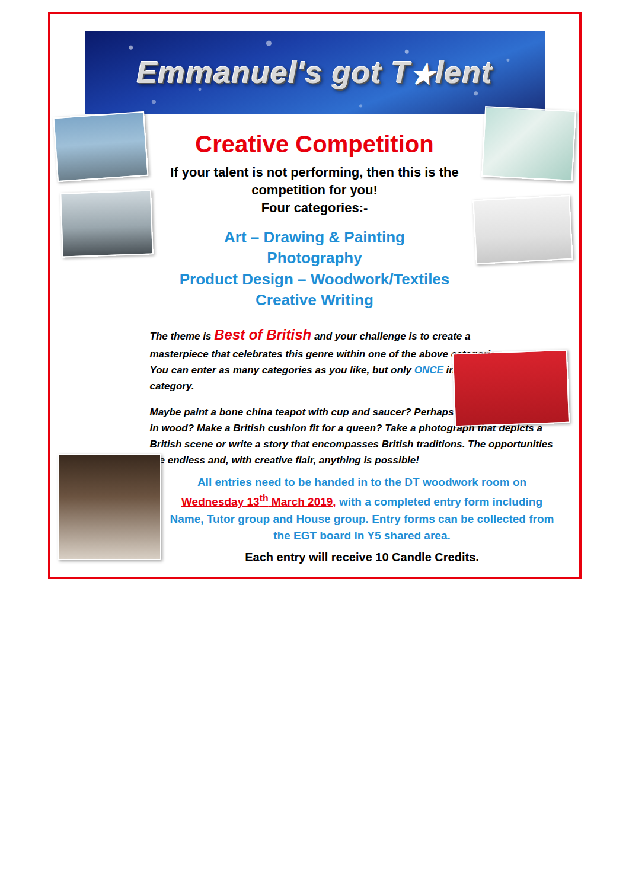Emmanuel's got T★lent
Creative Competition
If your talent is not performing, then this is the competition for you!
Four categories:-
Art – Drawing & Painting
Photography
Product Design – Woodwork/Textiles
Creative Writing
The theme is Best of British and your challenge is to create a masterpiece that celebrates this genre within one of the above categories. You can enter as many categories as you like, but only ONCE in each category.
Maybe paint a bone china teapot with cup and saucer? Perhaps re-create a landmark in wood? Make a British cushion fit for a queen? Take a photograph that depicts a British scene or write a story that encompasses British traditions. The opportunities are endless and, with creative flair, anything is possible!
All entries need to be handed in to the DT woodwork room on Wednesday 13th March 2019, with a completed entry form including Name, Tutor group and House group. Entry forms can be collected from the EGT board in Y5 shared area. Each entry will receive 10 Candle Credits.